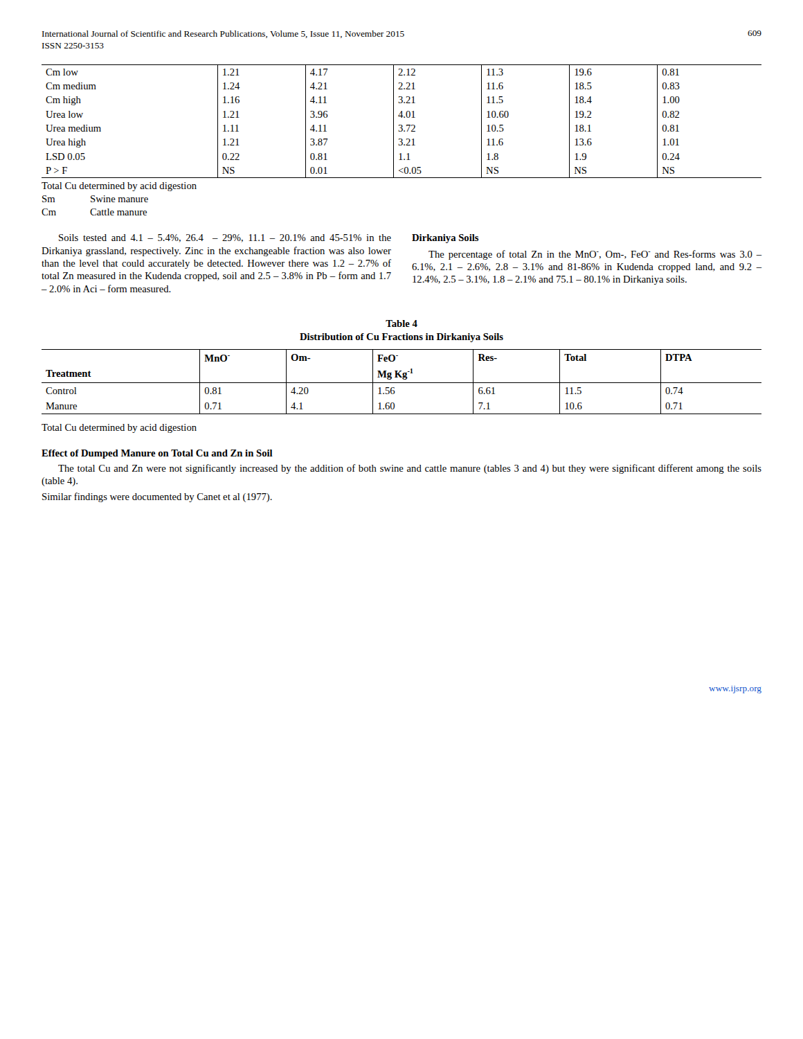International Journal of Scientific and Research Publications, Volume 5, Issue 11, November 2015
ISSN 2250-3153
609
| Cm low | 1.21 | 4.17 | 2.12 | 11.3 | 19.6 | 0.81 |
| Cm medium | 1.24 | 4.21 | 2.21 | 11.6 | 18.5 | 0.83 |
| Cm high | 1.16 | 4.11 | 3.21 | 11.5 | 18.4 | 1.00 |
| Urea low | 1.21 | 3.96 | 4.01 | 10.60 | 19.2 | 0.82 |
| Urea medium | 1.11 | 4.11 | 3.72 | 10.5 | 18.1 | 0.81 |
| Urea high | 1.21 | 3.87 | 3.21 | 11.6 | 13.6 | 1.01 |
| LSD 0.05 | 0.22 | 0.81 | 1.1 | 1.8 | 1.9 | 0.24 |
| P > F | NS | 0.01 | <0.05 | NS | NS | NS |
Total Cu determined by acid digestion
Sm Swine manure
Cm Cattle manure
Soils tested and 4.1 – 5.4%, 26.4 – 29%, 11.1 – 20.1% and 45-51% in the Dirkaniya grassland, respectively. Zinc in the exchangeable fraction was also lower than the level that could accurately be detected. However there was 1.2 – 2.7% of total Zn measured in the Kudenda cropped, soil and 2.5 – 3.8% in Pb – form and 1.7 – 2.0% in Aci – form measured.
Dirkaniya Soils
The percentage of total Zn in the MnO-, Om-, FeO- and Res-forms was 3.0 – 6.1%, 2.1 – 2.6%, 2.8 – 3.1% and 81-86% in Kudenda cropped land, and 9.2 – 12.4%, 2.5 – 3.1%, 1.8 – 2.1% and 75.1 – 80.1% in Dirkaniya soils.
Table 4
Distribution of Cu Fractions in Dirkaniya Soils
| | MnO - | Om- | FeO - | Res- | Total | DTPA |
| --- | --- | --- | --- | --- | --- | --- |
| Treatment | | | Mg Kg -1 | | | |
| Control | 0.81 | 4.20 | 1.56 | 6.61 | 11.5 | 0.74 |
| Manure | 0.71 | 4.1 | 1.60 | 7.1 | 10.6 | 0.71 |
Total Cu determined by acid digestion
Effect of Dumped Manure on Total Cu and Zn in Soil
The total Cu and Zn were not significantly increased by the addition of both swine and cattle manure (tables 3 and 4) but they were significant different among the soils (table 4).
Similar findings were documented by Canet et al (1977).
www.ijsrp.org